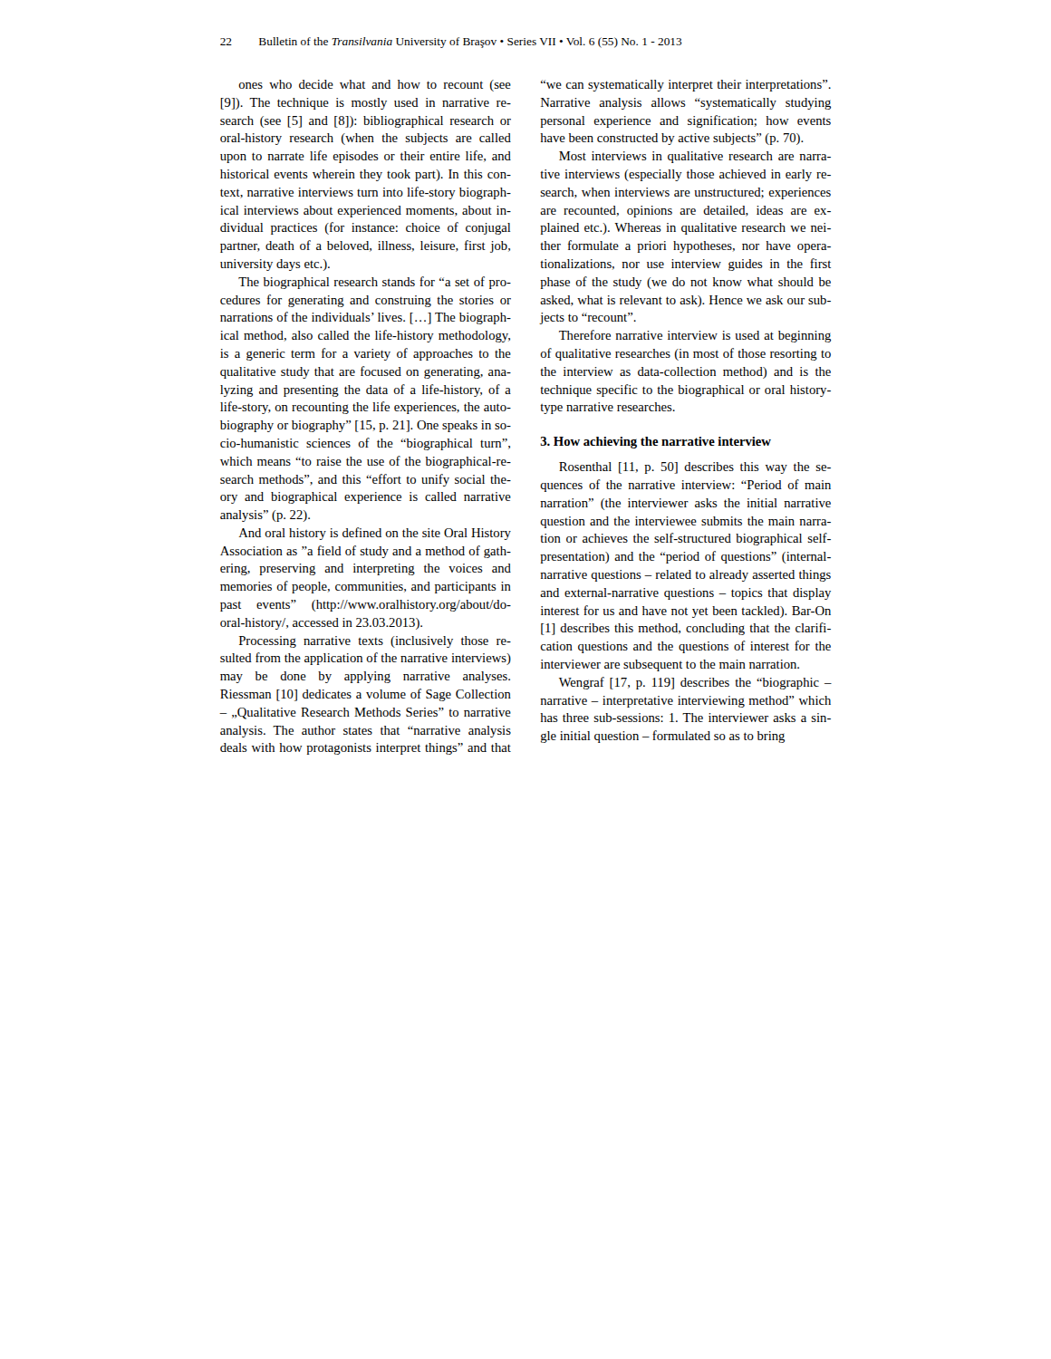22 Bulletin of the Transilvania University of Braşov • Series VII • Vol. 6 (55) No. 1 - 2013
ones who decide what and how to recount (see [9]). The technique is mostly used in narrative research (see [5] and [8]): bibliographical research or oral-history research (when the subjects are called upon to narrate life episodes or their entire life, and historical events wherein they took part). In this context, narrative interviews turn into life-story biographical interviews about experienced moments, about individual practices (for instance: choice of conjugal partner, death of a beloved, illness, leisure, first job, university days etc.).
The biographical research stands for “a set of procedures for generating and construing the stories or narrations of the individuals’ lives. […] The biographical method, also called the life-history methodology, is a generic term for a variety of approaches to the qualitative study that are focused on generating, analyzing and presenting the data of a life-history, of a life-story, on recounting the life experiences, the autobiography or biography” [15, p. 21]. One speaks in socio-humanistic sciences of the “biographical turn”, which means “to raise the use of the biographical-research methods”, and this “effort to unify social theory and biographical experience is called narrative analysis” (p. 22).
And oral history is defined on the site Oral History Association as ”a field of study and a method of gathering, preserving and interpreting the voices and memories of people, communities, and participants in past events” (http://www.oralhistory.org/about/do-oral-history/, accessed in 23.03.2013).
Processing narrative texts (inclusively those resulted from the application of the narrative interviews) may be done by applying narrative analyses. Riessman [10] dedicates a volume of Sage Collection – „Qualitative Research Methods Series” to narrative analysis. The author states that “narrative analysis deals with how protagonists interpret things” and that “we can systematically interpret their interpretations”. Narrative analysis allows “systematically studying personal experience and signification; how events have been constructed by active subjects” (p. 70).
Most interviews in qualitative research are narrative interviews (especially those achieved in early research, when interviews are unstructured; experiences are recounted, opinions are detailed, ideas are explained etc.). Whereas in qualitative research we neither formulate a priori hypotheses, nor have operationalizations, nor use interview guides in the first phase of the study (we do not know what should be asked, what is relevant to ask). Hence we ask our subjects to “recount”.
Therefore narrative interview is used at beginning of qualitative researches (in most of those resorting to the interview as data-collection method) and is the technique specific to the biographical or oral history-type narrative researches.
3. How achieving the narrative interview
Rosenthal [11, p. 50] describes this way the sequences of the narrative interview: “Period of main narration” (the interviewer asks the initial narrative question and the interviewee submits the main narration or achieves the self-structured biographical self-presentation) and the “period of questions” (internal-narrative questions – related to already asserted things and external-narrative questions – topics that display interest for us and have not yet been tackled). Bar-On [1] describes this method, concluding that the clarification questions and the questions of interest for the interviewer are subsequent to the main narration.
Wengraf [17, p. 119] describes the “biographic – narrative – interpretative interviewing method” which has three sub-sessions: 1. The interviewer asks a single initial question – formulated so as to bring